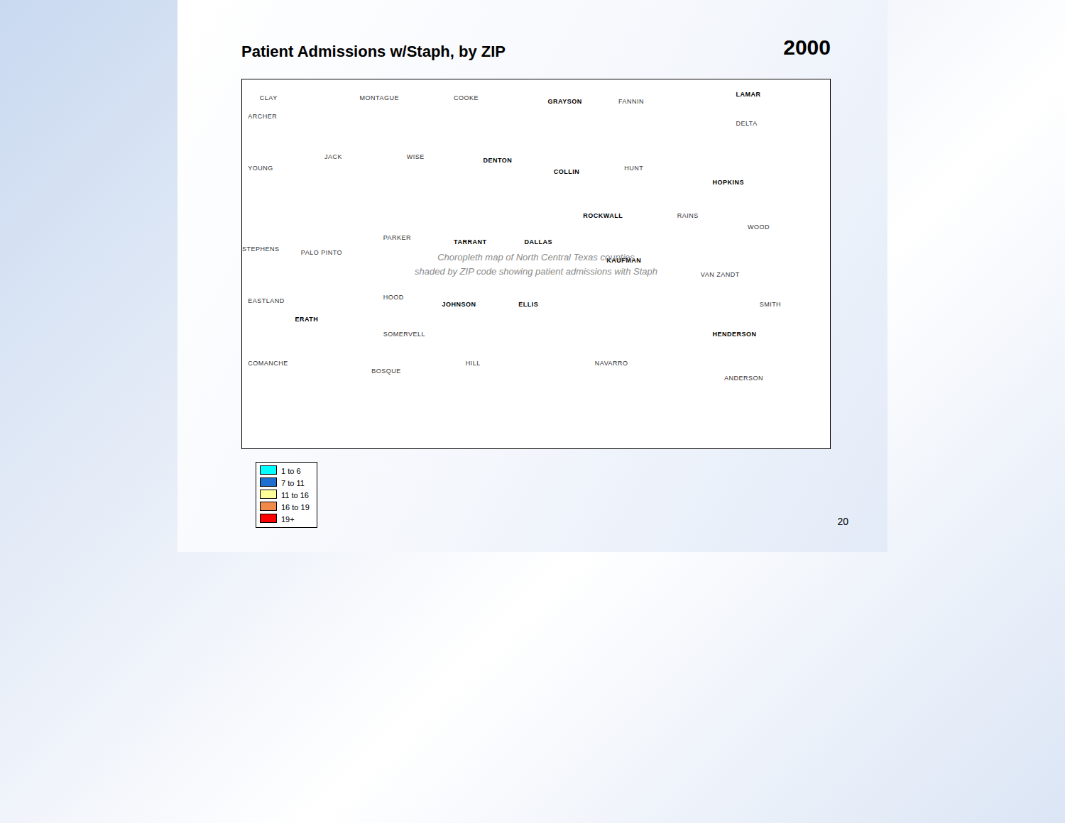2000
Patient Admissions w/Staph, by ZIP
CLAY ARCHER MONTAGUE COOKE GRAYSON FANNIN LAMAR DELTA JACK YOUNG WISE DENTON COLLIN HUNT HOPKINS ROCKWALL RAINS WOOD PARKER TARRANT DALLAS STEPHENS PALO PINTO KAUFMAN VAN ZANDT HOOD JOHNSON ELLIS EASTLAND SMITH ERATH SOMERVELL HENDERSON COMANCHE BOSQUE HILL NAVARRO ANDERSON
Choropleth map of North Central Texas counties
shaded by ZIP code showing patient admissions with Staph
| | 1 to 6 |
| | 7 to 11 |
| | 11 to 16 |
| | 16 to 19 |
| | 19+ |
20